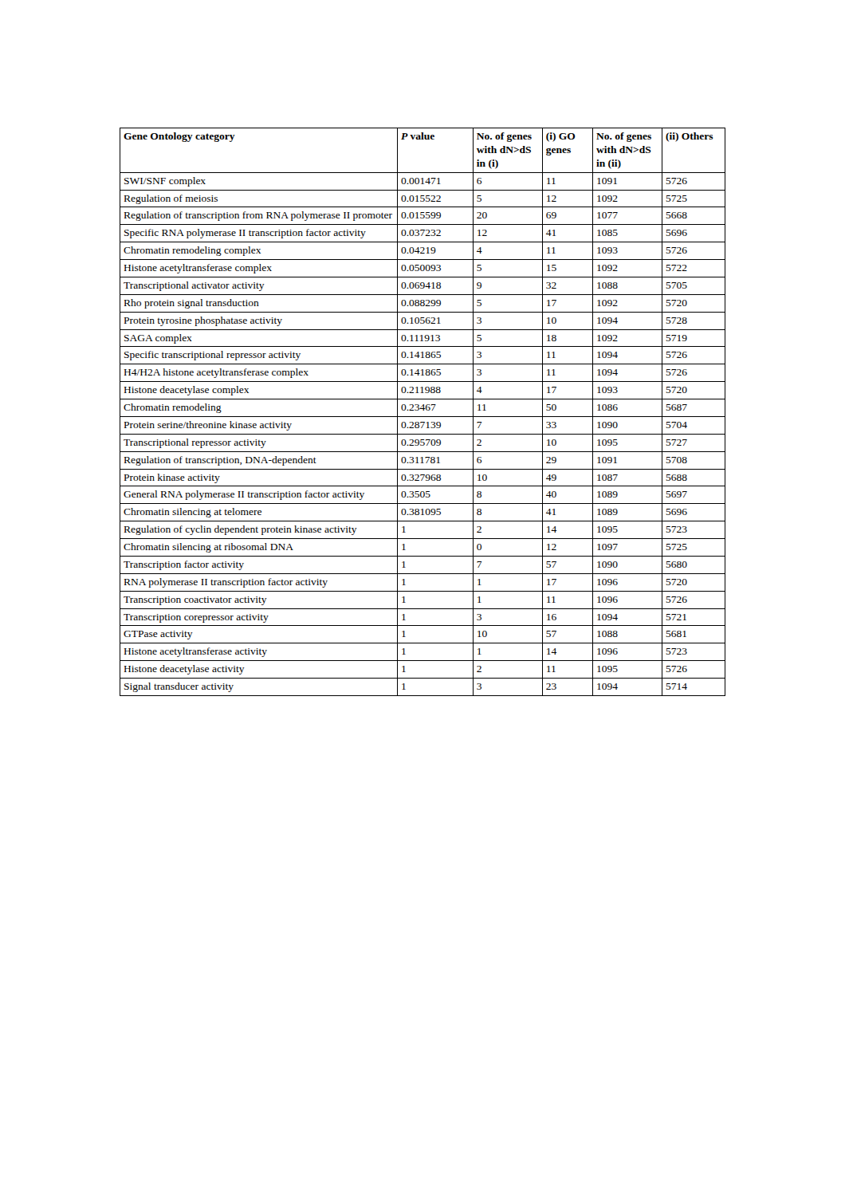| Gene Ontology category | P value | No. of genes with dN>dS in (i) | (i) GO genes | No. of genes with dN>dS in (ii) | (ii) Others |
| --- | --- | --- | --- | --- | --- |
| SWI/SNF complex | 0.001471 | 6 | 11 | 1091 | 5726 |
| Regulation of meiosis | 0.015522 | 5 | 12 | 1092 | 5725 |
| Regulation of transcription from RNA polymerase II promoter | 0.015599 | 20 | 69 | 1077 | 5668 |
| Specific RNA polymerase II transcription factor activity | 0.037232 | 12 | 41 | 1085 | 5696 |
| Chromatin remodeling complex | 0.04219 | 4 | 11 | 1093 | 5726 |
| Histone acetyltransferase complex | 0.050093 | 5 | 15 | 1092 | 5722 |
| Transcriptional activator activity | 0.069418 | 9 | 32 | 1088 | 5705 |
| Rho protein signal transduction | 0.088299 | 5 | 17 | 1092 | 5720 |
| Protein tyrosine phosphatase activity | 0.105621 | 3 | 10 | 1094 | 5728 |
| SAGA complex | 0.111913 | 5 | 18 | 1092 | 5719 |
| Specific transcriptional repressor activity | 0.141865 | 3 | 11 | 1094 | 5726 |
| H4/H2A histone acetyltransferase complex | 0.141865 | 3 | 11 | 1094 | 5726 |
| Histone deacetylase complex | 0.211988 | 4 | 17 | 1093 | 5720 |
| Chromatin remodeling | 0.23467 | 11 | 50 | 1086 | 5687 |
| Protein serine/threonine kinase activity | 0.287139 | 7 | 33 | 1090 | 5704 |
| Transcriptional repressor activity | 0.295709 | 2 | 10 | 1095 | 5727 |
| Regulation of transcription, DNA-dependent | 0.311781 | 6 | 29 | 1091 | 5708 |
| Protein kinase activity | 0.327968 | 10 | 49 | 1087 | 5688 |
| General RNA polymerase II transcription factor activity | 0.3505 | 8 | 40 | 1089 | 5697 |
| Chromatin silencing at telomere | 0.381095 | 8 | 41 | 1089 | 5696 |
| Regulation of cyclin dependent protein kinase activity | 1 | 2 | 14 | 1095 | 5723 |
| Chromatin silencing at ribosomal DNA | 1 | 0 | 12 | 1097 | 5725 |
| Transcription factor activity | 1 | 7 | 57 | 1090 | 5680 |
| RNA polymerase II transcription factor activity | 1 | 1 | 17 | 1096 | 5720 |
| Transcription coactivator activity | 1 | 1 | 11 | 1096 | 5726 |
| Transcription corepressor activity | 1 | 3 | 16 | 1094 | 5721 |
| GTPase activity | 1 | 10 | 57 | 1088 | 5681 |
| Histone acetyltransferase activity | 1 | 1 | 14 | 1096 | 5723 |
| Histone deacetylase activity | 1 | 2 | 11 | 1095 | 5726 |
| Signal transducer activity | 1 | 3 | 23 | 1094 | 5714 |